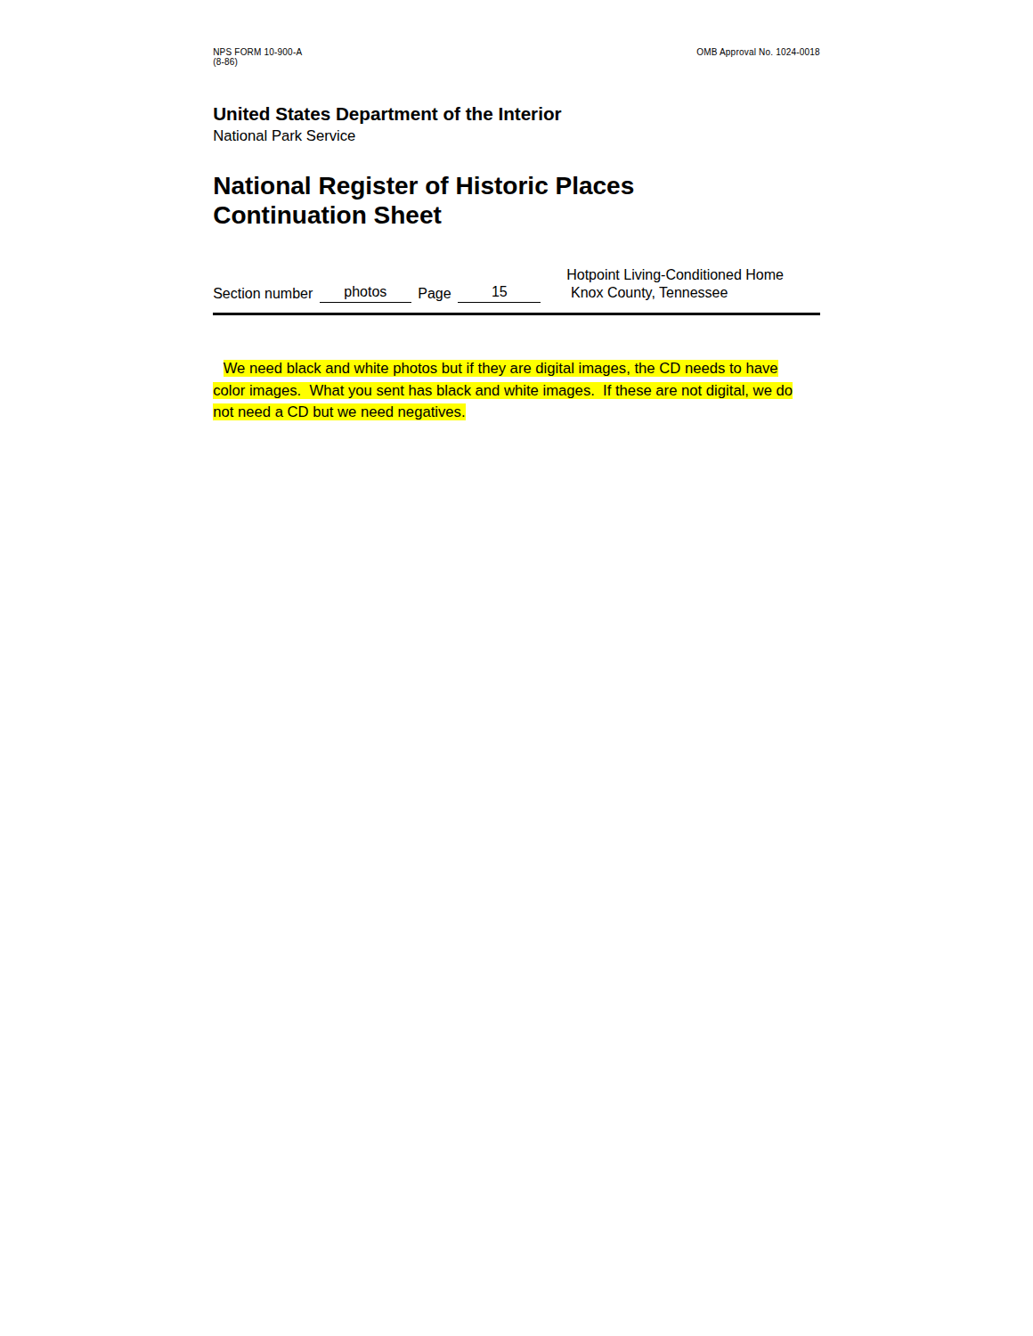NPS FORM 10-900-A
(8-86)
OMB Approval No. 1024-0018
United States Department of the Interior
National Park Service
National Register of Historic Places
Continuation Sheet
Section number photos Page 15 Hotpoint Living-Conditioned Home Knox County, Tennessee
We need black and white photos but if they are digital images, the CD needs to have color images. What you sent has black and white images. If these are not digital, we do not need a CD but we need negatives.